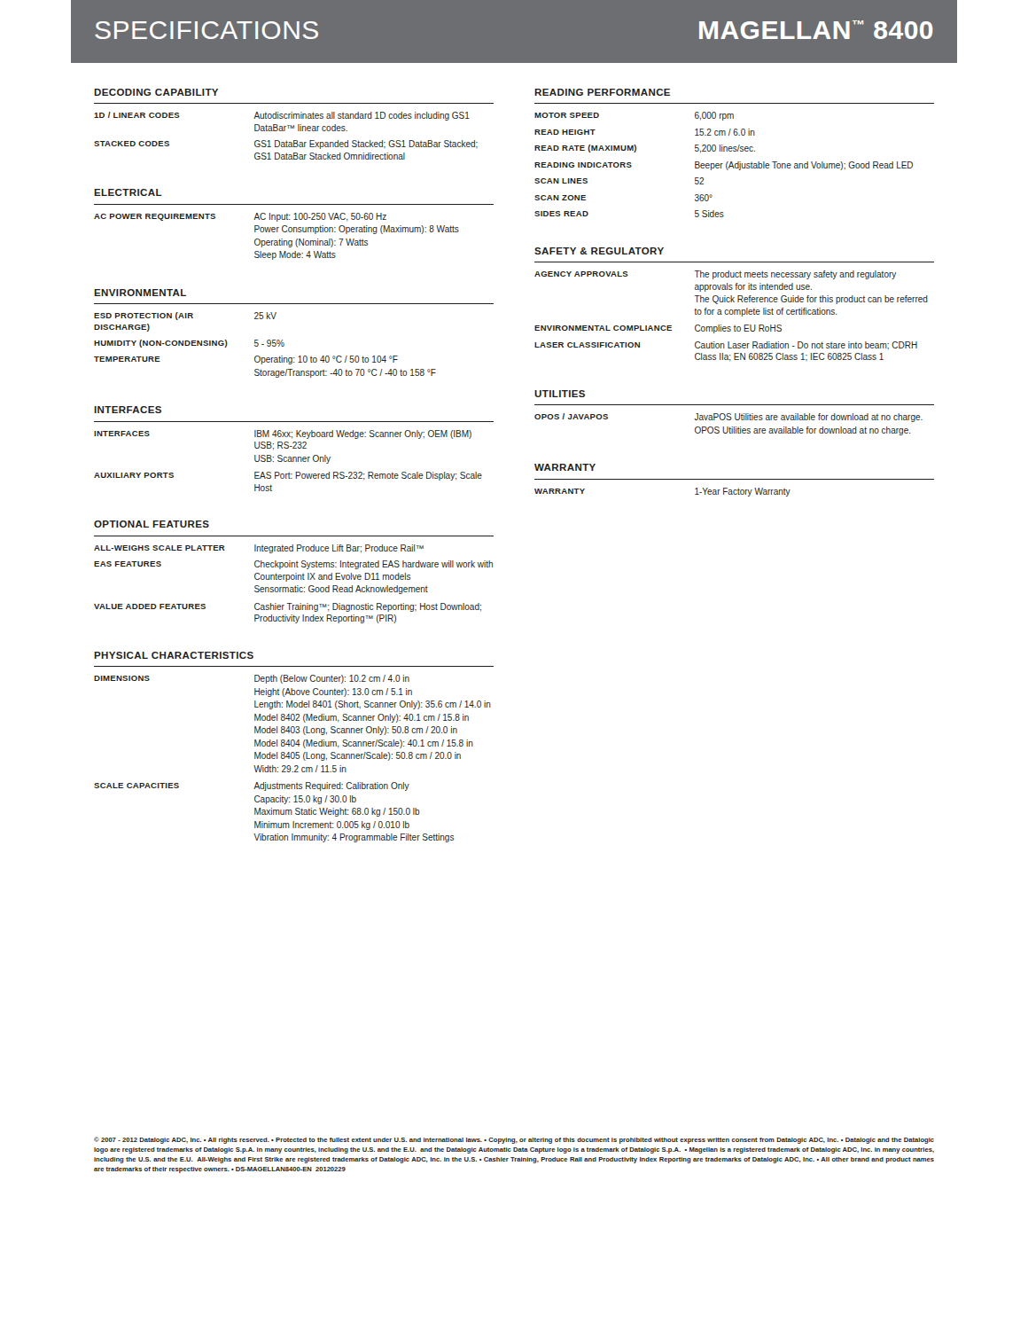Specifications
Magellan™ 8400
Decoding Capability
| 1D / Linear Codes | Autodiscriminates all standard 1D codes including GS1 DataBar™ linear codes. |
| Stacked Codes | GS1 DataBar Expanded Stacked; GS1 DataBar Stacked; GS1 DataBar Stacked Omnidirectional |
Electrical
| AC Power Requirements | AC Input: 100-250 VAC, 50-60 Hz Power Consumption: Operating (Maximum): 8 Watts Operating (Nominal): 7 Watts Sleep Mode: 4 Watts |
Environmental
| ESD Protection (Air Discharge) | 25 kV |
| Humidity (Non-Condensing) | 5 - 95% |
| Temperature | Operating: 10 to 40 °C / 50 to 104 °F Storage/Transport: -40 to 70 °C / -40 to 158 °F |
Interfaces
| Interfaces | IBM 46xx; Keyboard Wedge: Scanner Only; OEM (IBM) USB; RS-232 USB: Scanner Only |
| Auxiliary Ports | EAS Port: Powered RS-232; Remote Scale Display; Scale Host |
Optional Features
| All-Weighs Scale Platter | Integrated Produce Lift Bar; Produce Rail™ |
| EAS Features | Checkpoint Systems: Integrated EAS hardware will work with Counterpoint IX and Evolve D11 models Sensormatic: Good Read Acknowledgement |
| Value Added Features | Cashier Training™; Diagnostic Reporting; Host Download; Productivity Index Reporting™ (PIR) |
Physical Characteristics
| Dimensions | Depth (Below Counter): 10.2 cm / 4.0 in Height (Above Counter): 13.0 cm / 5.1 in Length: Model 8401 (Short, Scanner Only): 35.6 cm / 14.0 in Model 8402 (Medium, Scanner Only): 40.1 cm / 15.8 in Model 8403 (Long, Scanner Only): 50.8 cm / 20.0 in Model 8404 (Medium, Scanner/Scale): 40.1 cm / 15.8 in Model 8405 (Long, Scanner/Scale): 50.8 cm / 20.0 in Width: 29.2 cm / 11.5 in |
| Scale Capacities | Adjustments Required: Calibration Only Capacity: 15.0 kg / 30.0 lb Maximum Static Weight: 68.0 kg / 150.0 lb Minimum Increment: 0.005 kg / 0.010 lb Vibration Immunity: 4 Programmable Filter Settings |
Reading Performance
| Motor Speed | 6,000 rpm |
| Read Height | 15.2 cm / 6.0 in |
| Read Rate (Maximum) | 5,200 lines/sec. |
| Reading Indicators | Beeper (Adjustable Tone and Volume); Good Read LED |
| Scan Lines | 52 |
| Scan Zone | 360° |
| Sides Read | 5 Sides |
Safety & Regulatory
| Agency Approvals | The product meets necessary safety and regulatory approvals for its intended use. The Quick Reference Guide for this product can be referred to for a complete list of certifications. |
| Environmental Compliance | Complies to EU RoHS |
| Laser Classification | Caution Laser Radiation - Do not stare into beam; CDRH Class IIa; EN 60825 Class 1; IEC 60825 Class 1 |
Utilities
| OPOS / JavaPOS | JavaPOS Utilities are available for download at no charge. OPOS Utilities are available for download at no charge. |
Warranty
| Warranty | 1-Year Factory Warranty |
© 2007 - 2012 Datalogic ADC, Inc. • All rights reserved. • Protected to the fullest extent under U.S. and international laws. • Copying, or altering of this document is prohibited without express written consent from Datalogic ADC, Inc. • Datalogic and the Datalogic logo are registered trademarks of Datalogic S.p.A. in many countries, including the U.S. and the E.U. and the Datalogic Automatic Data Capture logo is a trademark of Datalogic S.p.A. • Magellan is a registered trademark of Datalogic ADC, Inc. in many countries, including the U.S. and the E.U. All-Weighs and First Strike are registered trademarks of Datalogic ADC, Inc. in the U.S. • Cashier Training, Produce Rail and Productivity Index Reporting are trademarks of Datalogic ADC, Inc. • All other brand and product names are trademarks of their respective owners. • DS-MAGELLAN8400-EN 20120229